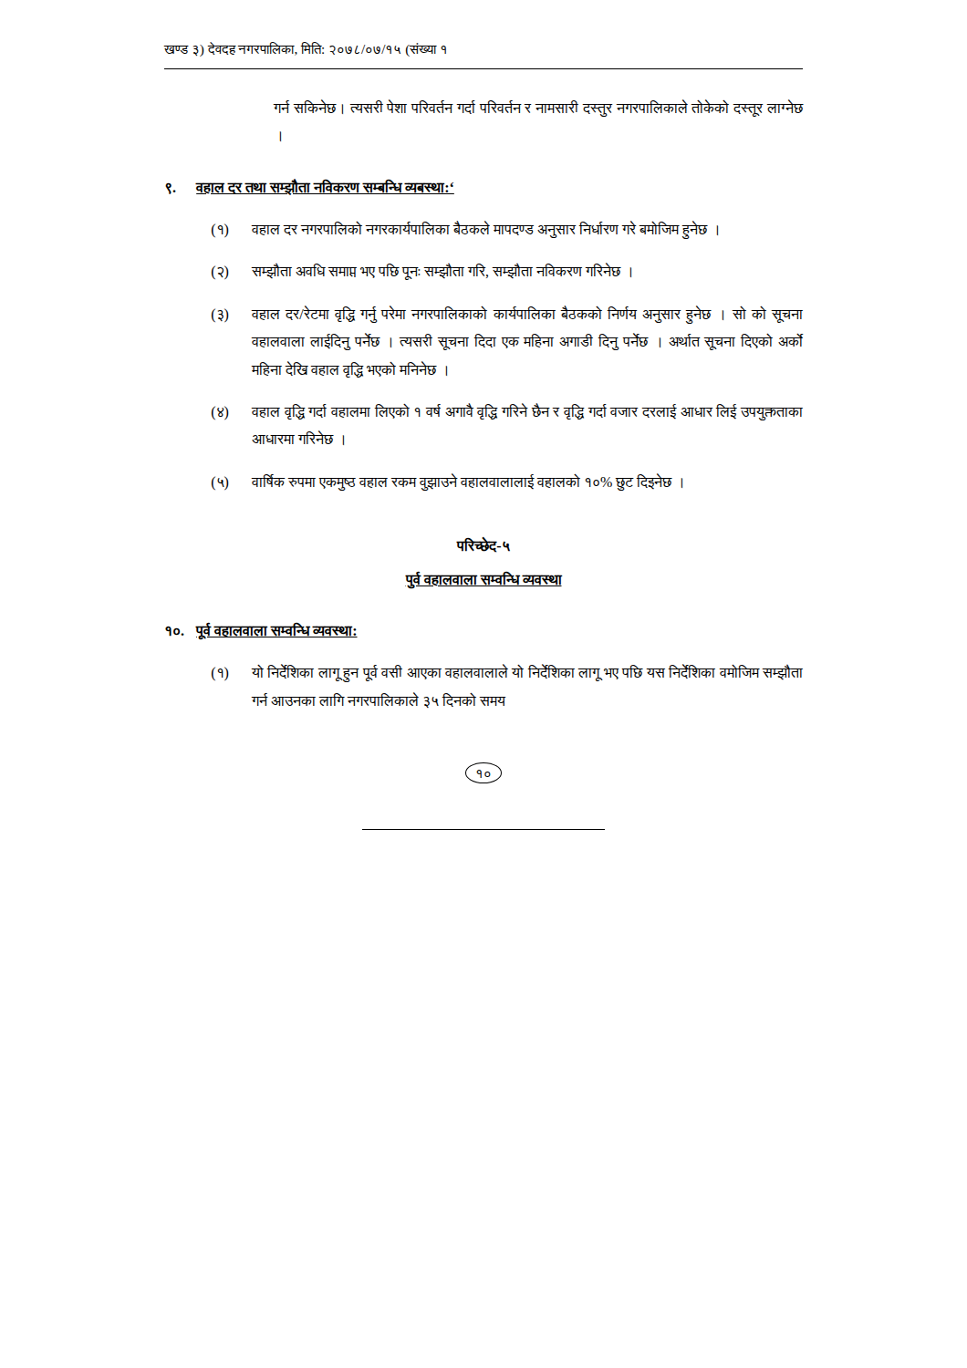खण्ड ३) देवदह नगरपालिका, मिति: २०७८/०७/१५ (संख्या १
गर्न सकिनेछ। त्यसरी पेशा परिवर्तन गर्दा परिवर्तन र नामसारी दस्तुर नगरपालिकाले तोकेको दस्तूर लाग्नेछ ।
९. वहाल दर तथा सम्झौता नविकरण सम्बन्धि व्यबस्था:‘
(१) वहाल दर नगरपालिको नगरकार्यपालिका बैठकले मापदण्ड अनुसार निर्धारण गरे बमोजिम हुनेछ ।
(२) सम्झौता अवधि समाप्त भए पछि पूनः सम्झौता गरि, सम्झौता नविकरण गरिनेछ ।
(३) वहाल दर/रेटमा वृद्धि गर्नु परेमा नगरपालिकाको कार्यपालिका बैठकको निर्णय अनुसार हुनेछ । सो को सूचना वहालवाला लाईदिनु पर्नेछ । त्यसरी सूचना दिदा एक महिना अगाडी दिनु पर्नेछ । अर्थात सूचना दिएको अर्को महिना देखि वहाल वृद्धि भएको मनिनेछ ।
(४) वहाल वृद्धि गर्दा वहालमा लिएको १ वर्ष अगावै वृद्धि गरिने छैन र वृद्धि गर्दा वजार दरलाई आधार लिई उपयुक्तताका आधारमा गरिनेछ ।
(५) वार्षिक रुपमा एकमुष्ठ वहाल रकम वुझाउने वहालवालालाई वहालको १०% छुट दिइनेछ ।
परिच्छेद-५
पुर्व वहालवाला सम्वन्धि व्यवस्था
१०. पूर्व वहालवाला सम्वन्धि व्यवस्था:
(१) यो निर्देशिका लागू हुन पूर्व वसी आएका वहालवालाले यो निर्देशिका लागू भए पछि यस निर्देशिका वमोजिम सम्झौता गर्न आउनका लागि नगरपालिकाले ३५ दिनको समय
१०